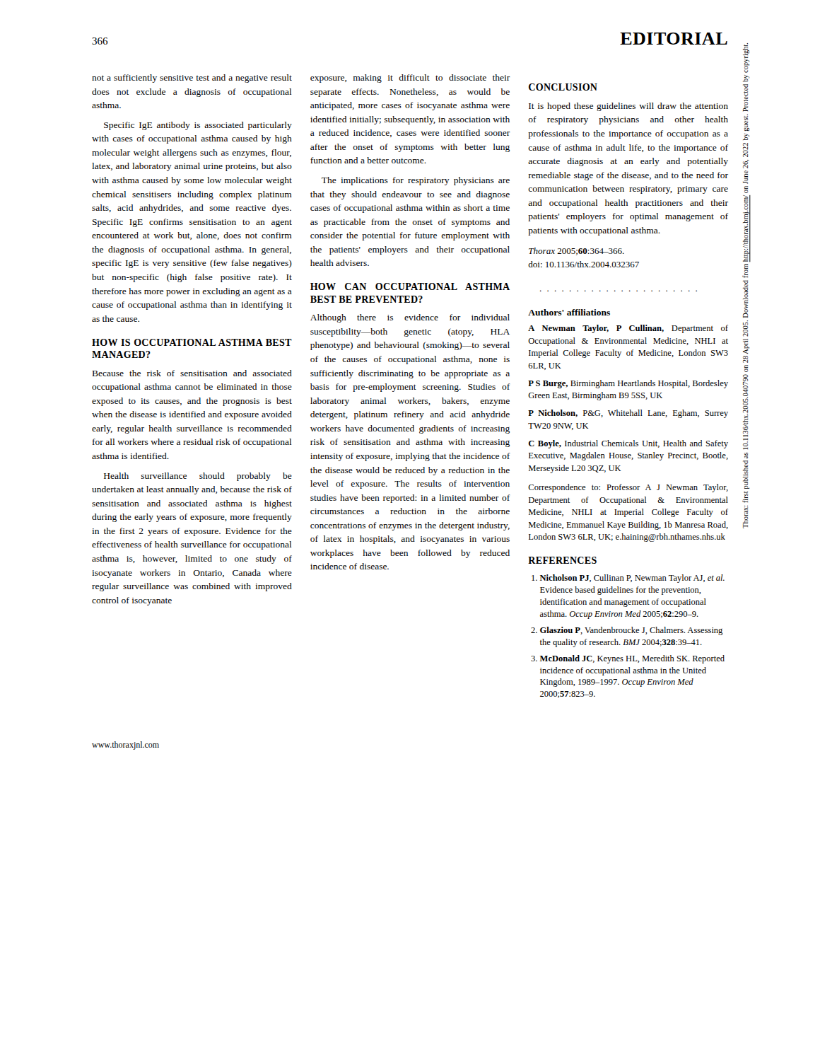Thorax: first published as 10.1136/thx.2005.040790 on 28 April 2005. Downloaded from http://thorax.bmj.com/ on June 26, 2022 by guest. Protected by copyright.
366
EDITORIAL
not a sufficiently sensitive test and a negative result does not exclude a diagnosis of occupational asthma.
Specific IgE antibody is associated particularly with cases of occupational asthma caused by high molecular weight allergens such as enzymes, flour, latex, and laboratory animal urine proteins, but also with asthma caused by some low molecular weight chemical sensitisers including complex platinum salts, acid anhydrides, and some reactive dyes. Specific IgE confirms sensitisation to an agent encountered at work but, alone, does not confirm the diagnosis of occupational asthma. In general, specific IgE is very sensitive (few false negatives) but non-specific (high false positive rate). It therefore has more power in excluding an agent as a cause of occupational asthma than in identifying it as the cause.
HOW IS OCCUPATIONAL ASTHMA BEST MANAGED?
Because the risk of sensitisation and associated occupational asthma cannot be eliminated in those exposed to its causes, and the prognosis is best when the disease is identified and exposure avoided early, regular health surveillance is recommended for all workers where a residual risk of occupational asthma is identified.
Health surveillance should probably be undertaken at least annually and, because the risk of sensitisation and associated asthma is highest during the early years of exposure, more frequently in the first 2 years of exposure. Evidence for the effectiveness of health surveillance for occupational asthma is, however, limited to one study of isocyanate workers in Ontario, Canada where regular surveillance was combined with improved control of isocyanate
exposure, making it difficult to dissociate their separate effects. Nonetheless, as would be anticipated, more cases of isocyanate asthma were identified initially; subsequently, in association with a reduced incidence, cases were identified sooner after the onset of symptoms with better lung function and a better outcome.
The implications for respiratory physicians are that they should endeavour to see and diagnose cases of occupational asthma within as short a time as practicable from the onset of symptoms and consider the potential for future employment with the patients' employers and their occupational health advisers.
HOW CAN OCCUPATIONAL ASTHMA BEST BE PREVENTED?
Although there is evidence for individual susceptibility—both genetic (atopy, HLA phenotype) and behavioural (smoking)—to several of the causes of occupational asthma, none is sufficiently discriminating to be appropriate as a basis for pre-employment screening. Studies of laboratory animal workers, bakers, enzyme detergent, platinum refinery and acid anhydride workers have documented gradients of increasing risk of sensitisation and asthma with increasing intensity of exposure, implying that the incidence of the disease would be reduced by a reduction in the level of exposure. The results of intervention studies have been reported: in a limited number of circumstances a reduction in the airborne concentrations of enzymes in the detergent industry, of latex in hospitals, and isocyanates in various workplaces have been followed by reduced incidence of disease.
CONCLUSION
It is hoped these guidelines will draw the attention of respiratory physicians and other health professionals to the importance of occupation as a cause of asthma in adult life, to the importance of accurate diagnosis at an early and potentially remediable stage of the disease, and to the need for communication between respiratory, primary care and occupational health practitioners and their patients' employers for optimal management of patients with occupational asthma.
Thorax 2005;60:364–366.
doi: 10.1136/thx.2004.032367
. . . . . . . . . . . . . . . . . . . . . .
Authors' affiliations
A Newman Taylor, P Cullinan, Department of Occupational & Environmental Medicine, NHLI at Imperial College Faculty of Medicine, London SW3 6LR, UK
P S Burge, Birmingham Heartlands Hospital, Bordesley Green East, Birmingham B9 5SS, UK
P Nicholson, P&G, Whitehall Lane, Egham, Surrey TW20 9NW, UK
C Boyle, Industrial Chemicals Unit, Health and Safety Executive, Magdalen House, Stanley Precinct, Bootle, Merseyside L20 3QZ, UK
Correspondence to: Professor A J Newman Taylor, Department of Occupational & Environmental Medicine, NHLI at Imperial College Faculty of Medicine, Emmanuel Kaye Building, 1b Manresa Road, London SW3 6LR, UK; e.haining@rbh.nthames.nhs.uk
REFERENCES
Nicholson PJ, Cullinan P, Newman Taylor AJ, et al. Evidence based guidelines for the prevention, identification and management of occupational asthma. Occup Environ Med 2005;62:290–9.
Glasziou P, Vandenbroucke J, Chalmers. Assessing the quality of research. BMJ 2004;328:39–41.
McDonald JC, Keynes HL, Meredith SK. Reported incidence of occupational asthma in the United Kingdom, 1989–1997. Occup Environ Med 2000;57:823–9.
www.thoraxjnl.com